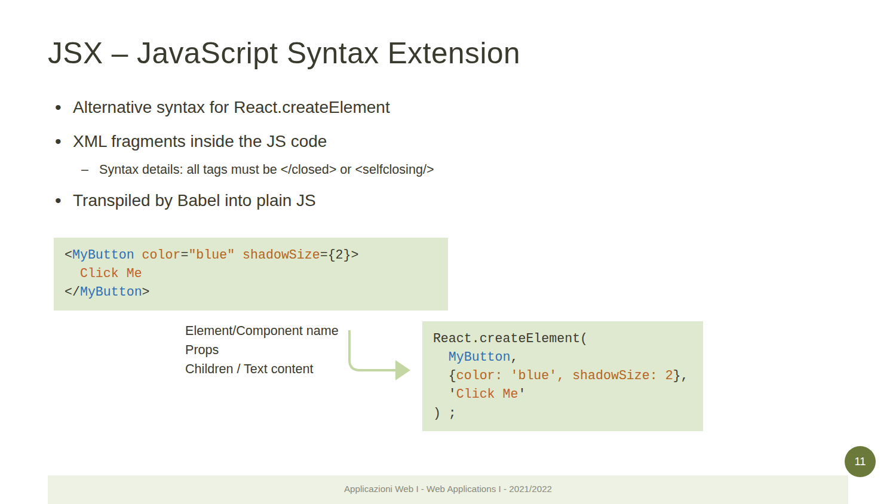JSX – JavaScript Syntax Extension
Alternative syntax for React.createElement
XML fragments inside the JS code
Syntax details: all tags must be </closed> or <selfclosing/>
Transpiled by Babel into plain JS
<MyButton color="blue" shadowSize={2}>
  Click Me
</MyButton>
Element/Component name
Props
Children / Text content
React.createElement(
  MyButton,
  {color: 'blue', shadowSize: 2},
  'Click Me'
) ;
Applicazioni Web I - Web Applications I - 2021/2022
11